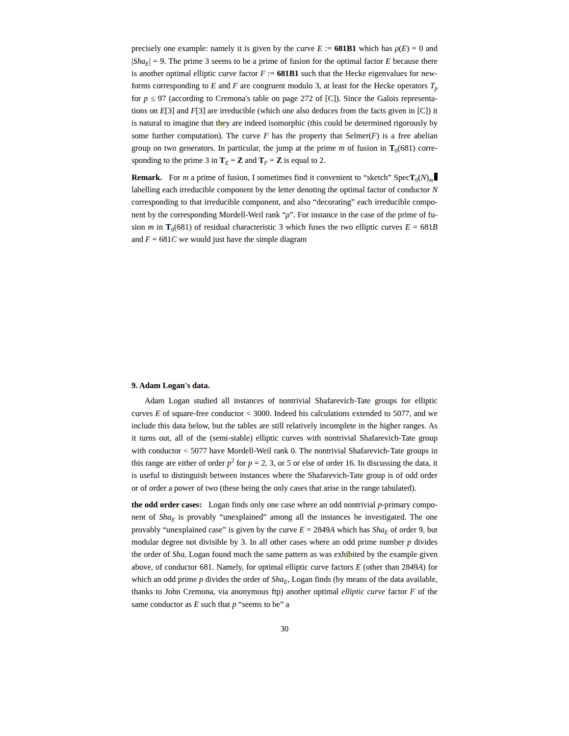precisely one example: namely it is given by the curve E := 681B1 which has ρ(E) = 0 and |ShaE| = 9. The prime 3 seems to be a prime of fusion for the optimal factor E because there is another optimal elliptic curve factor F := 681B1 such that the Hecke eigenvalues for newforms corresponding to E and F are congruent modulo 3, at least for the Hecke operators Tp for p ≤ 97 (according to Cremona's table on page 272 of [C]). Since the Galois representations on E[3] and F[3] are irreducible (which one also deduces from the facts given in [C]) it is natural to imagine that they are indeed isomorphic (this could be determined rigorously by some further computation). The curve F has the property that Selmer(F) is a free abelian group on two generators. In particular, the jump at the prime m of fusion in T0(681) corresponding to the prime 3 in TE = Z and TF = Z is equal to 2.
Remark. For m a prime of fusion, I sometimes find it convenient to “sketch” SpecT0(N)m labelling each irreducible component by the letter denoting the optimal factor of conductor N corresponding to that irreducible component, and also “decorating” each irreducible component by the corresponding Mordell-Weil rank “ρ”. For instance in the case of the prime of fusion m in T0(681) of residual characteristic 3 which fuses the two elliptic curves E = 681B and F = 681C we would just have the simple diagram
9. Adam Logan's data.
Adam Logan studied all instances of nontrivial Shafarevich-Tate groups for elliptic curves E of square-free conductor < 3000. Indeed his calculations extended to 5077, and we include this data below, but the tables are still relatively incomplete in the higher ranges. As it turns out, all of the (semi-stable) elliptic curves with nontrivial Shafarevich-Tate group with conductor < 5077 have Mordell-Weil rank 0. The nontrivial Shafarevich-Tate groups in this range are either of order p2 for p = 2, 3, or 5 or else of order 16. In discussing the data, it is useful to distinguish between instances where the Shafarevich-Tate group is of odd order or of order a power of two (these being the only cases that arise in the range tabulated).
the odd order cases: Logan finds only one case where an odd nontrivial p-primary component of ShaE is provably “unexplained” among all the instances he investigated. The one provably “unexplained case” is given by the curve E = 2849A which has ShaE of order 9, but modular degree not divisible by 3. In all other cases where an odd prime number p divides the order of Sha, Logan found much the same pattern as was exhibited by the example given above, of conductor 681. Namely, for optimal elliptic curve factors E (other than 2849A) for which an odd prime p divides the order of ShaE, Logan finds (by means of the data available, thanks to John Cremona, via anonymous ftp) another optimal elliptic curve factor F of the same conductor as E such that p “seems to be” a
30